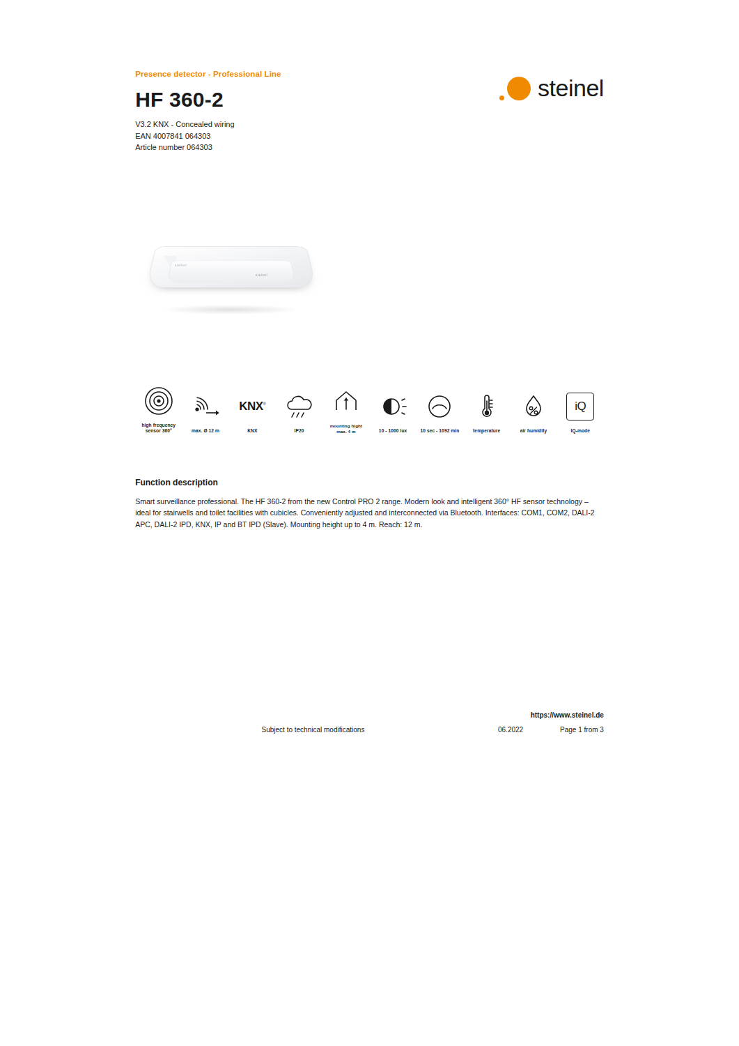Presence detector - Professional Line
HF 360-2
V3.2 KNX - Concealed wiring
EAN 4007841 064303
Article number 064303
steinel
steinel
steinel
high frequency
sensor 360°
max. Ø 12 m
KNX®
KNX
IP20
mounting hight
max. 4 m
10 - 1000 lux
10 sec - 1092 min
temperature
air humidity
iQ
IQ-mode
Function description
Smart surveillance professional. The HF 360-2 from the new Control PRO 2 range. Modern look and intelligent 360° HF sensor technology – ideal for stairwells and toilet facilities with cubicles. Conveniently adjusted and interconnected via Bluetooth. Interfaces: COM1, COM2, DALI-2 APC, DALI-2 IPD, KNX, IP and BT IPD (Slave). Mounting height up to 4 m. Reach: 12 m.
https://www.steinel.de
Subject to technical modifications
06.2022
Page 1 from 3